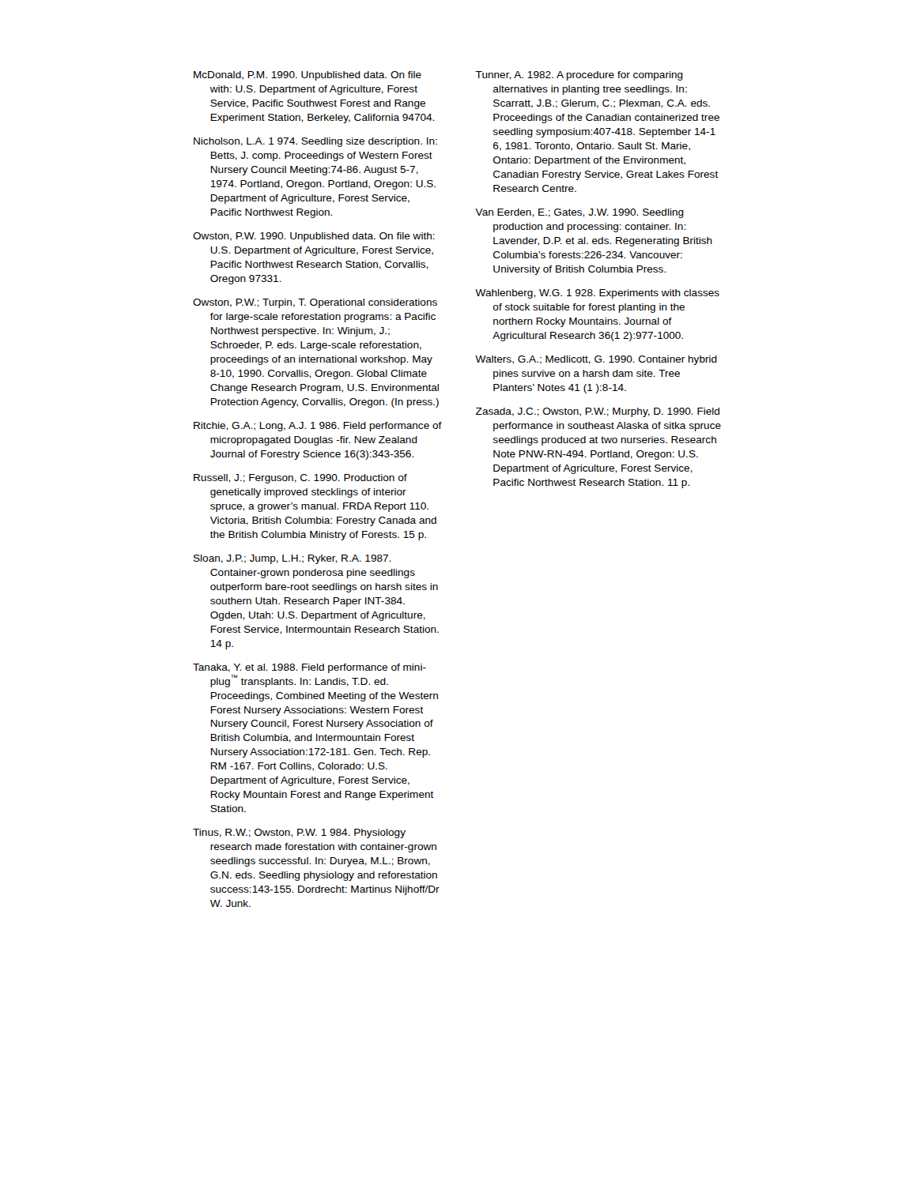McDonald, P.M. 1990. Unpublished data. On file with: U.S. Department of Agriculture, Forest Service, Pacific Southwest Forest and Range Experiment Station, Berkeley, California 94704.
Nicholson, L.A. 1 974. Seedling size description. In: Betts, J. comp. Proceedings of Western Forest Nursery Council Meeting:74-86. August 5-7, 1974. Portland, Oregon. Portland, Oregon: U.S. Department of Agriculture, Forest Service, Pacific Northwest Region.
Owston, P.W. 1990. Unpublished data. On file with: U.S. Department of Agriculture, Forest Service, Pacific Northwest Research Station, Corvallis, Oregon 97331.
Owston, P.W.; Turpin, T. Operational considerations for large-scale reforestation programs: a Pacific Northwest perspective. In: Winjum, J.; Schroeder, P. eds. Large-scale reforestation, proceedings of an international workshop. May 8-10, 1990. Corvallis, Oregon. Global Climate Change Research Program, U.S. Environmental Protection Agency, Corvallis, Oregon. (In press.)
Ritchie, G.A.; Long, A.J. 1 986. Field performance of micropropagated Douglas -fir. New Zealand Journal of Forestry Science 16(3):343-356.
Russell, J.; Ferguson, C. 1990. Production of genetically improved stecklings of interior spruce, a grower’s manual. FRDA Report 110. Victoria, British Columbia: Forestry Canada and the British Columbia Ministry of Forests. 15 p.
Sloan, J.P.; Jump, L.H.; Ryker, R.A. 1987. Container-grown ponderosa pine seedlings outperform bare-root seedlings on harsh sites in southern Utah. Research Paper INT-384. Ogden, Utah: U.S. Department of Agriculture, Forest Service, Intermountain Research Station. 14 p.
Tanaka, Y. et al. 1988. Field performance of mini-plug™ transplants. In: Landis, T.D. ed. Proceedings, Combined Meeting of the Western Forest Nursery Associations: Western Forest Nursery Council, Forest Nursery Association of British Columbia, and Intermountain Forest Nursery Association:172-181. Gen. Tech. Rep. RM -167. Fort Collins, Colorado: U.S. Department of Agriculture, Forest Service, Rocky Mountain Forest and Range Experiment Station.
Tinus, R.W.; Owston, P.W. 1 984. Physiology research made forestation with container-grown seedlings successful. In: Duryea, M.L.; Brown, G.N. eds. Seedling physiology and reforestation success:143-155. Dordrecht: Martinus Nijhoff/Dr W. Junk.
Tunner, A. 1982. A procedure for comparing alternatives in planting tree seedlings. In: Scarratt, J.B.; Glerum, C.; Plexman, C.A. eds. Proceedings of the Canadian containerized tree seedling symposium:407-418. September 14-1 6, 1981. Toronto, Ontario. Sault St. Marie, Ontario: Department of the Environment, Canadian Forestry Service, Great Lakes Forest Research Centre.
Van Eerden, E.; Gates, J.W. 1990. Seedling production and processing: container. In: Lavender, D.P. et al. eds. Regenerating British Columbia’s forests:226-234. Vancouver: University of British Columbia Press.
Wahlenberg, W.G. 1 928. Experiments with classes of stock suitable for forest planting in the northern Rocky Mountains. Journal of Agricultural Research 36(1 2):977-1000.
Walters, G.A.; Medlicott, G. 1990. Container hybrid pines survive on a harsh dam site. Tree Planters’ Notes 41 (1 ):8-14.
Zasada, J.C.; Owston, P.W.; Murphy, D. 1990. Field performance in southeast Alaska of sitka spruce seedlings produced at two nurseries. Research Note PNW-RN-494. Portland, Oregon: U.S. Department of Agriculture, Forest Service, Pacific Northwest Research Station. 11 p.